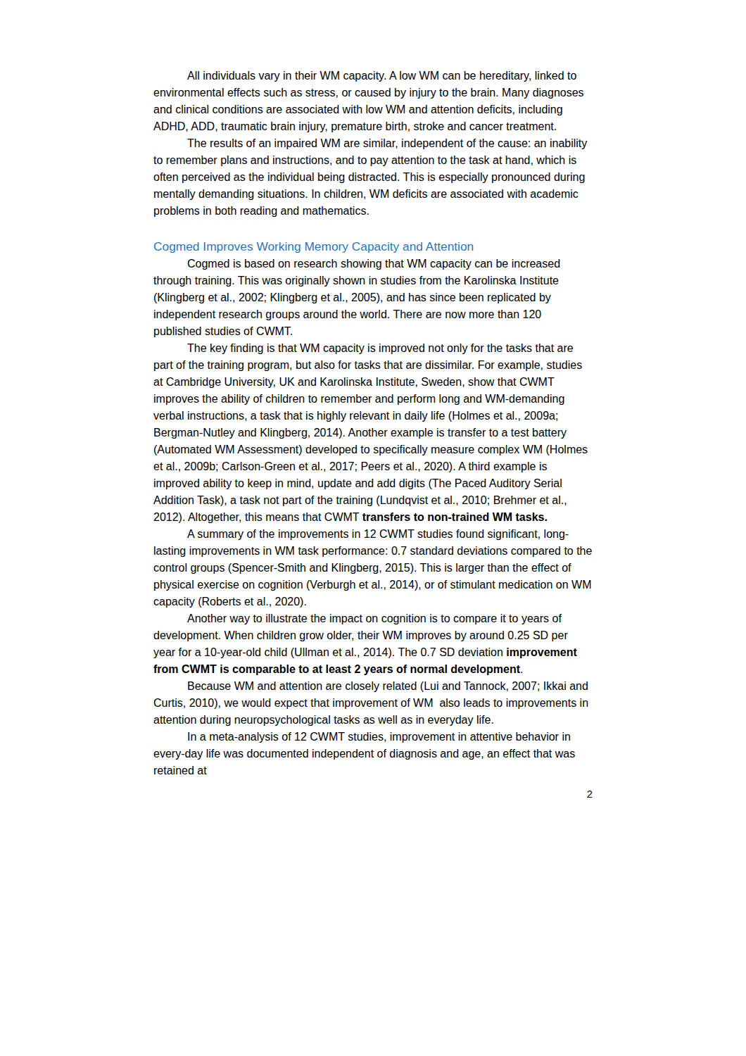All individuals vary in their WM capacity. A low WM can be hereditary, linked to environmental effects such as stress, or caused by injury to the brain. Many diagnoses and clinical conditions are associated with low WM and attention deficits, including ADHD, ADD, traumatic brain injury, premature birth, stroke and cancer treatment.
The results of an impaired WM are similar, independent of the cause: an inability to remember plans and instructions, and to pay attention to the task at hand, which is often perceived as the individual being distracted. This is especially pronounced during mentally demanding situations. In children, WM deficits are associated with academic problems in both reading and mathematics.
Cogmed Improves Working Memory Capacity and Attention
Cogmed is based on research showing that WM capacity can be increased through training. This was originally shown in studies from the Karolinska Institute (Klingberg et al., 2002; Klingberg et al., 2005), and has since been replicated by independent research groups around the world. There are now more than 120 published studies of CWMT.
The key finding is that WM capacity is improved not only for the tasks that are part of the training program, but also for tasks that are dissimilar. For example, studies at Cambridge University, UK and Karolinska Institute, Sweden, show that CWMT improves the ability of children to remember and perform long and WM-demanding verbal instructions, a task that is highly relevant in daily life (Holmes et al., 2009a; Bergman-Nutley and Klingberg, 2014). Another example is transfer to a test battery (Automated WM Assessment) developed to specifically measure complex WM (Holmes et al., 2009b; Carlson-Green et al., 2017; Peers et al., 2020). A third example is improved ability to keep in mind, update and add digits (The Paced Auditory Serial Addition Task), a task not part of the training (Lundqvist et al., 2010; Brehmer et al., 2012). Altogether, this means that CWMT transfers to non-trained WM tasks.
A summary of the improvements in 12 CWMT studies found significant, long-lasting improvements in WM task performance: 0.7 standard deviations compared to the control groups (Spencer-Smith and Klingberg, 2015). This is larger than the effect of physical exercise on cognition (Verburgh et al., 2014), or of stimulant medication on WM capacity (Roberts et al., 2020).
Another way to illustrate the impact on cognition is to compare it to years of development. When children grow older, their WM improves by around 0.25 SD per year for a 10-year-old child (Ullman et al., 2014). The 0.7 SD deviation improvement from CWMT is comparable to at least 2 years of normal development.
Because WM and attention are closely related (Lui and Tannock, 2007; Ikkai and Curtis, 2010), we would expect that improvement of WM also leads to improvements in attention during neuropsychological tasks as well as in everyday life.
In a meta-analysis of 12 CWMT studies, improvement in attentive behavior in every-day life was documented independent of diagnosis and age, an effect that was retained at
2